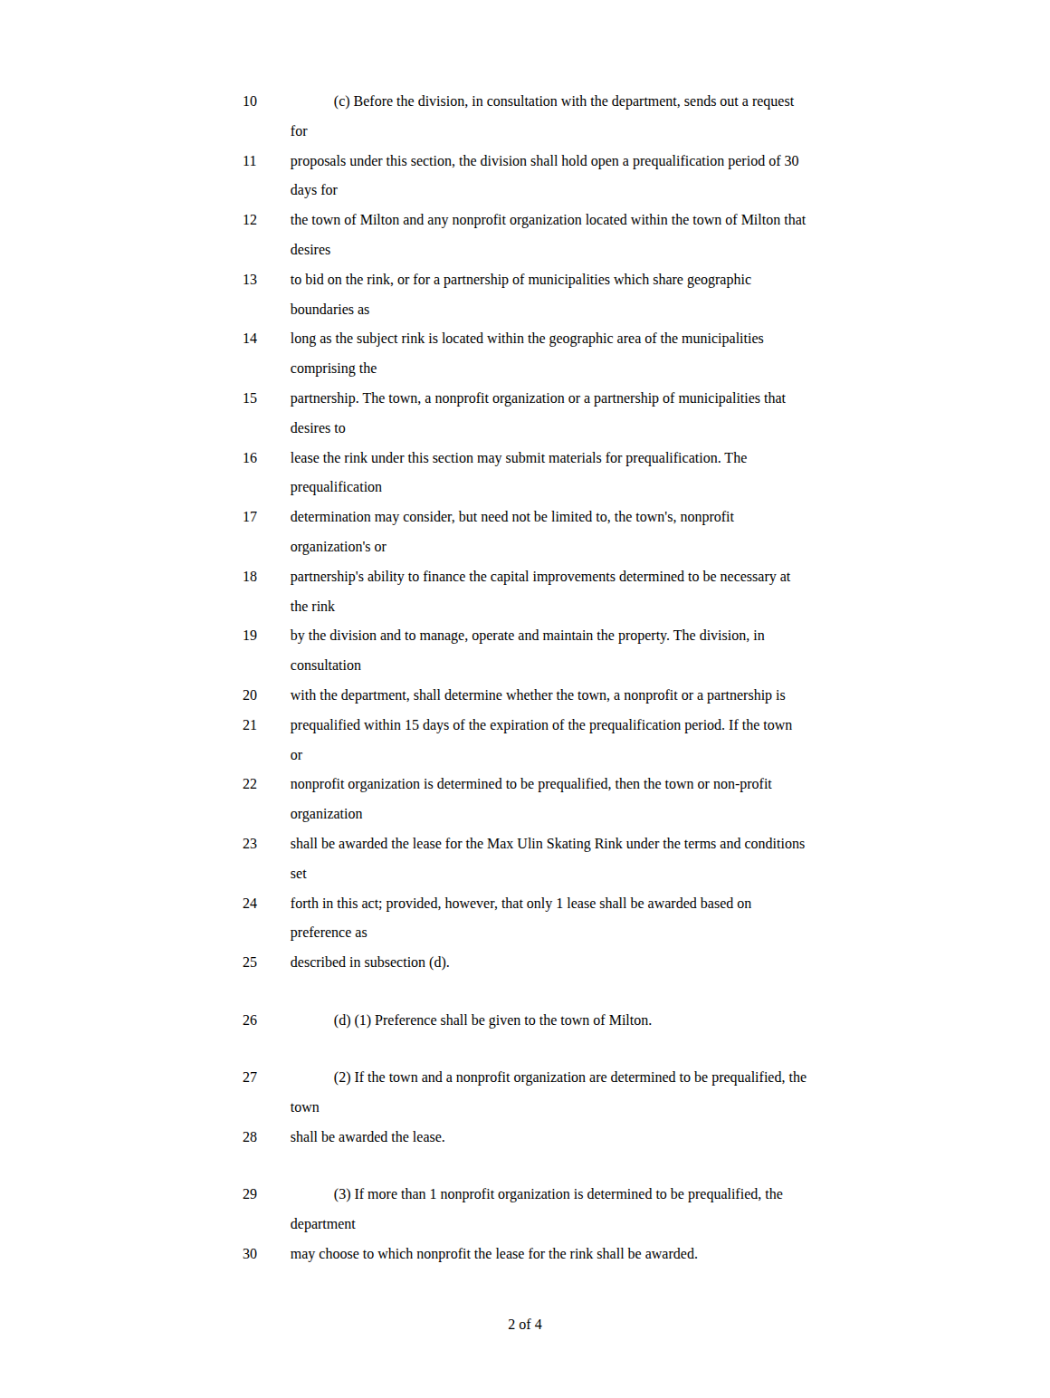| 10 | (c) Before the division, in consultation with the department, sends out a request for |
| 11 | proposals under this section, the division shall hold open a prequalification period of 30 days for |
| 12 | the town of Milton and any nonprofit organization located within the town of Milton that desires |
| 13 | to bid on the rink, or for a partnership of municipalities which share geographic boundaries as |
| 14 | long as the subject rink is located within the geographic area of the municipalities comprising the |
| 15 | partnership. The town, a nonprofit organization or a partnership of municipalities that desires to |
| 16 | lease the rink under this section may submit materials for prequalification. The prequalification |
| 17 | determination may consider, but need not be limited to, the town's, nonprofit organization's or |
| 18 | partnership's ability to finance the capital improvements determined to be necessary at the rink |
| 19 | by the division and to manage, operate and maintain the property. The division, in consultation |
| 20 | with the department, shall determine whether the town, a nonprofit or a partnership is |
| 21 | prequalified within 15 days of the expiration of the prequalification period. If the town or |
| 22 | nonprofit organization is determined to be prequalified, then the town or non-profit organization |
| 23 | shall be awarded the lease for the Max Ulin Skating Rink under the terms and conditions set |
| 24 | forth in this act; provided, however, that only 1 lease shall be awarded based on preference as |
| 25 | described in subsection (d). |
| 26 | (d) (1) Preference shall be given to the town of Milton. |
| 27 | (2) If the town and a nonprofit organization are determined to be prequalified, the town |
| 28 | shall be awarded the lease. |
| 29 | (3) If more than 1 nonprofit organization is determined to be prequalified, the department |
| 30 | may choose to which nonprofit the lease for the rink shall be awarded. |
2 of 4